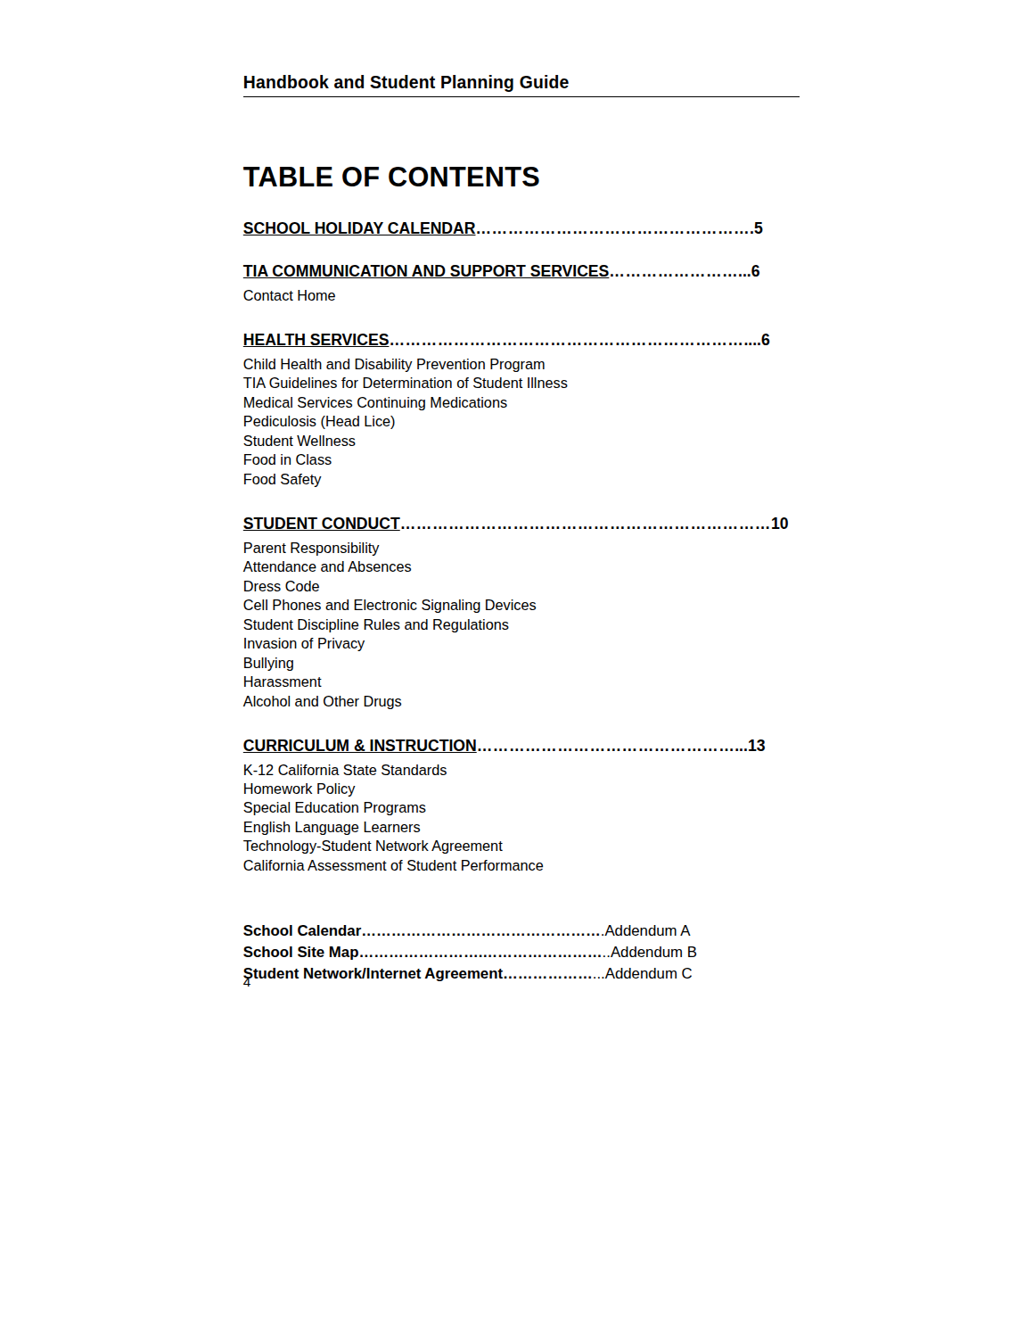Handbook and Student Planning Guide
TABLE OF CONTENTS
SCHOOL HOLIDAY CALENDAR…………………………………………….5
TIA COMMUNICATION AND SUPPORT SERVICES……………………...6
Contact Home
HEALTH SERVICES…………………………………………………………....6
Child Health and Disability Prevention Program
TIA Guidelines for Determination of Student Illness
Medical Services Continuing Medications
Pediculosis (Head Lice)
Student Wellness
Food in Class
Food Safety
STUDENT CONDUCT……………………………………………………………10
Parent Responsibility
Attendance and Absences
Dress Code
Cell Phones and Electronic Signaling Devices
Student Discipline Rules and Regulations
Invasion of Privacy
Bullying
Harassment
Alcohol and Other Drugs
CURRICULUM & INSTRUCTION…………………………………………...13
K-12 California State Standards
Homework Policy
Special Education Programs
English Language Learners
Technology-Student Network Agreement
California Assessment of Student Performance
School Calendar………………………………………….Addendum A
School Site Map…………………….……………………..Addendum B
Student Network/Internet Agreement………………...Addendum C
4